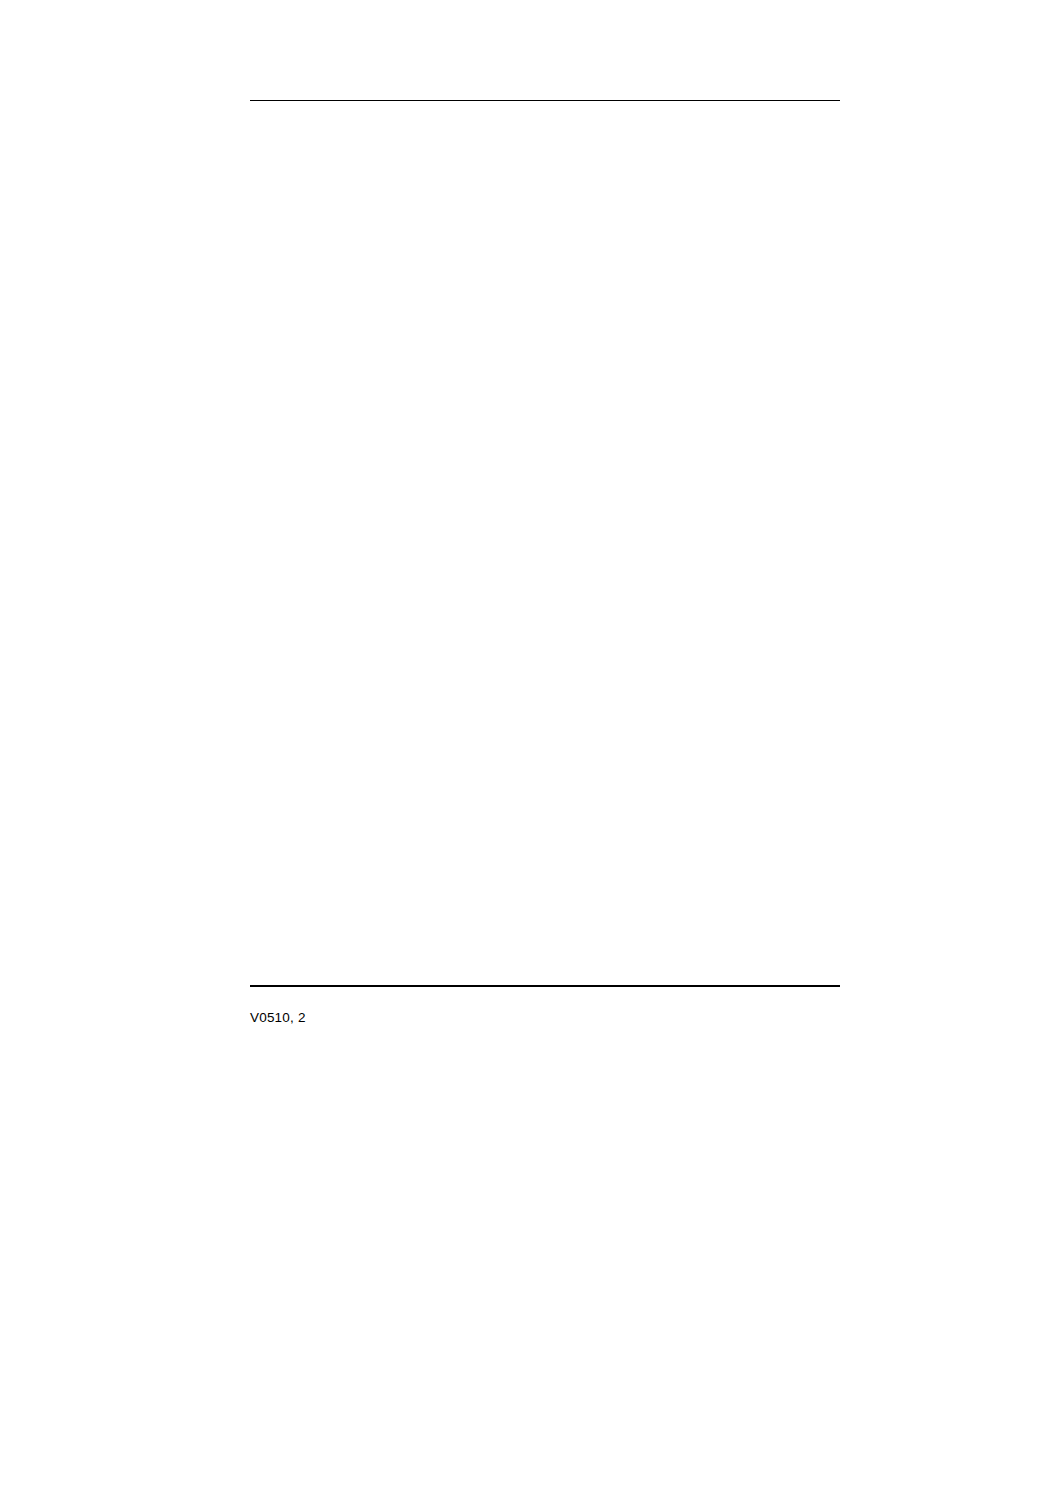V0510, 2